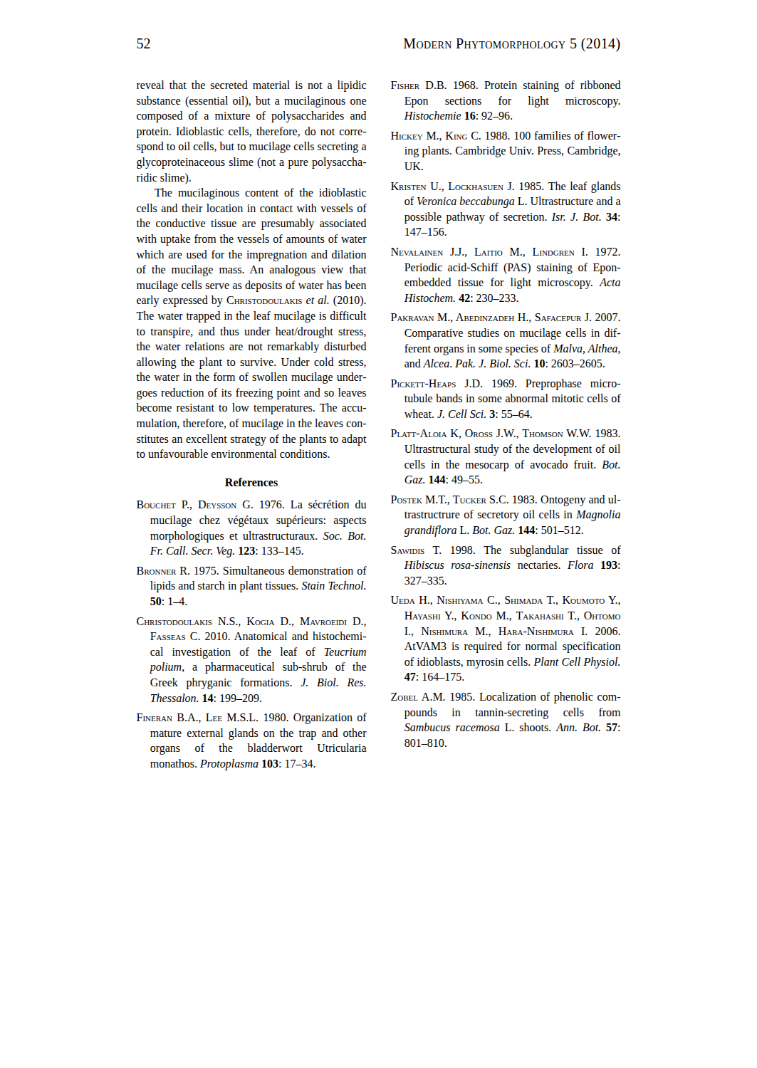52
Modern Phytomorphology 5 (2014)
reveal that the secreted material is not a lipidic substance (essential oil), but a mucilaginous one composed of a mixture of polysaccharides and protein. Idioblastic cells, therefore, do not correspond to oil cells, but to mucilage cells secreting a glycoproteinaceous slime (not a pure polysaccharidic slime).
The mucilaginous content of the idioblastic cells and their location in contact with vessels of the conductive tissue are presumably associated with uptake from the vessels of amounts of water which are used for the impregnation and dilation of the mucilage mass. An analogous view that mucilage cells serve as deposits of water has been early expressed by Christodoulakis et al. (2010). The water trapped in the leaf mucilage is difficult to transpire, and thus under heat/drought stress, the water relations are not remarkably disturbed allowing the plant to survive. Under cold stress, the water in the form of swollen mucilage undergoes reduction of its freezing point and so leaves become resistant to low temperatures. The accumulation, therefore, of mucilage in the leaves constitutes an excellent strategy of the plants to adapt to unfavourable environmental conditions.
References
Bouchet P., Deysson G. 1976. La sécrétion du mucilage chez végétaux supérieurs: aspects morphologiques et ultrastructuraux. Soc. Bot. Fr. Call. Secr. Veg. 123: 133–145.
Bronner R. 1975. Simultaneous demonstration of lipids and starch in plant tissues. Stain Technol. 50: 1–4.
Christodoulakis N.S., Kogia D., Mavroeidi D., Fasseas C. 2010. Anatomical and histochemical investigation of the leaf of Teucrium polium, a pharmaceutical sub-shrub of the Greek phryganic formations. J. Biol. Res. Thessalon. 14: 199–209.
Fineran B.A., Lee M.S.L. 1980. Organization of mature external glands on the trap and other organs of the bladderwort Utricularia monathos. Protoplasma 103: 17–34.
Fisher D.B. 1968. Protein staining of ribboned Epon sections for light microscopy. Histochemie 16: 92–96.
Hickey M., King C. 1988. 100 families of flowering plants. Cambridge Univ. Press, Cambridge, UK.
Kristen U., Lockhasuen J. 1985. The leaf glands of Veronica beccabunga L. Ultrastructure and a possible pathway of secretion. Isr. J. Bot. 34: 147–156.
Nevalainen J.J., Laitio M., Lindgren I. 1972. Periodic acid-Schiff (PAS) staining of Epon-embedded tissue for light microscopy. Acta Histochem. 42: 230–233.
Pakravan M., Abedinzadeh H., Safacepur J. 2007. Comparative studies on mucilage cells in different organs in some species of Malva, Althea, and Alcea. Pak. J. Biol. Sci. 10: 2603–2605.
Pickett-Heaps J.D. 1969. Preprophase microtubule bands in some abnormal mitotic cells of wheat. J. Cell Sci. 3: 55–64.
Platt-Aloia K, Oross J.W., Thomson W.W. 1983. Ultrastructural study of the development of oil cells in the mesocarp of avocado fruit. Bot. Gaz. 144: 49–55.
Postek M.T., Tucker S.C. 1983. Ontogeny and ultrastructrure of secretory oil cells in Magnolia grandiflora L. Bot. Gaz. 144: 501–512.
Sawidis T. 1998. The subglandular tissue of Hibiscus rosa-sinensis nectaries. Flora 193: 327–335.
Ueda H., Nishiyama C., Shimada T., Koumoto Y., Hayashi Y., Kondo M., Takahashi T., Ohtomo I., Nishimura M., Hara-Nishimura I. 2006. AtVAM3 is required for normal specification of idioblasts, myrosin cells. Plant Cell Physiol. 47: 164–175.
Zobel A.M. 1985. Localization of phenolic compounds in tannin-secreting cells from Sambucus racemosa L. shoots. Ann. Bot. 57: 801–810.